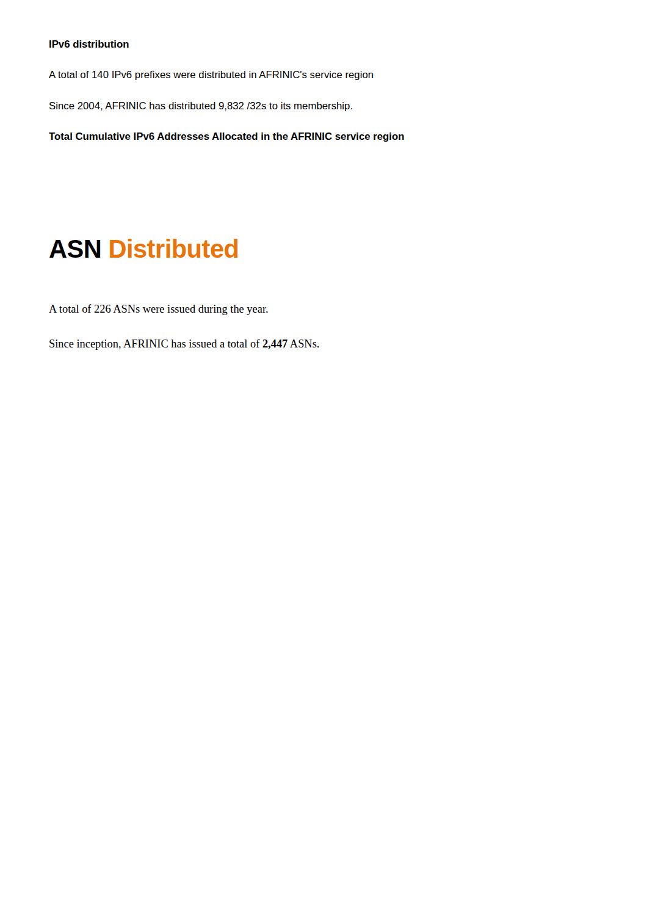IPv6 distribution
A total of 140 IPv6 prefixes were distributed in AFRINIC's service region
Since 2004, AFRINIC has distributed 9,832 /32s to its membership.
Total Cumulative IPv6 Addresses Allocated in the AFRINIC service region
ASN Distributed
A total of 226 ASNs were issued during the year.
Since inception, AFRINIC has issued a total of 2,447 ASNs.